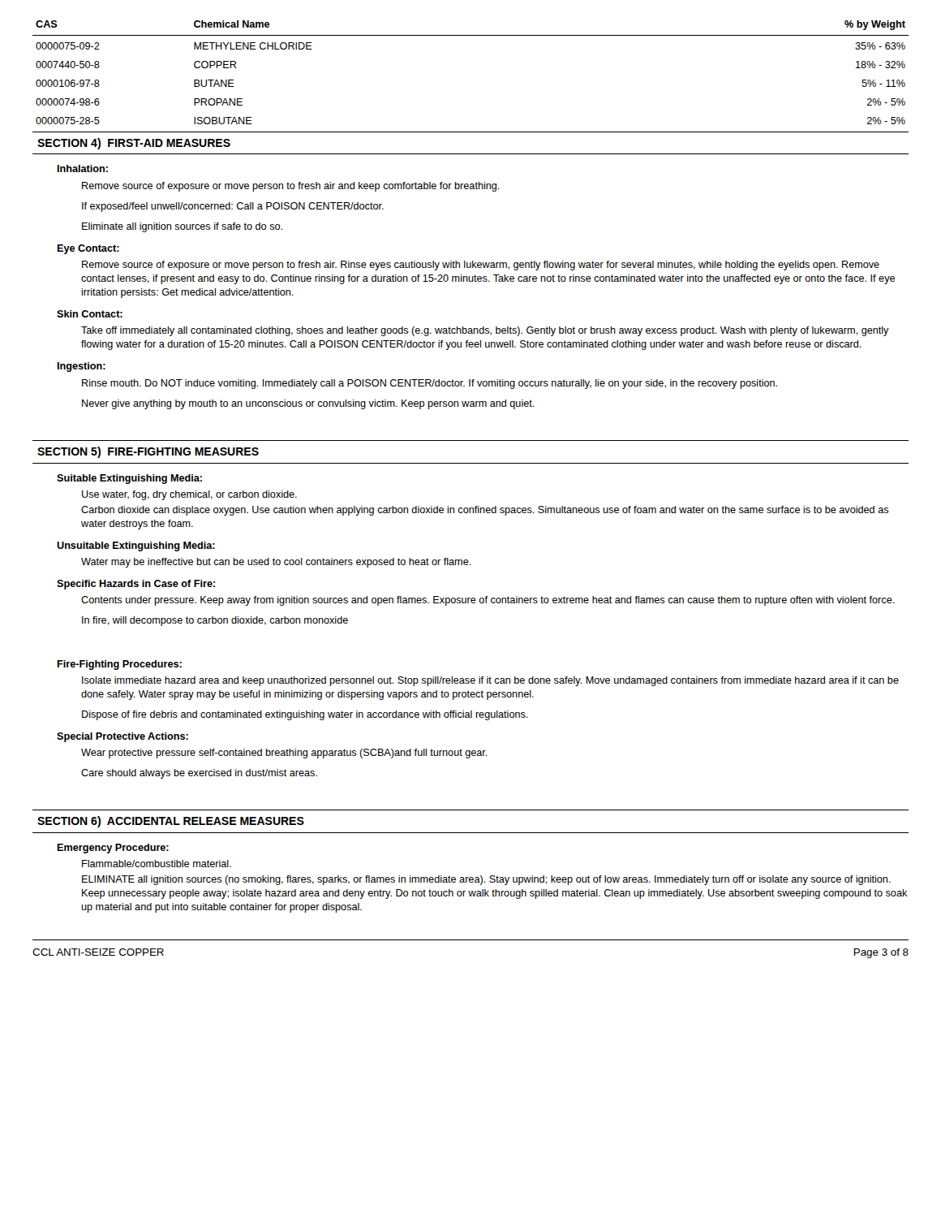| CAS | Chemical Name | % by Weight |
| --- | --- | --- |
| 0000075-09-2 | METHYLENE CHLORIDE | 35% - 63% |
| 0007440-50-8 | COPPER | 18% - 32% |
| 0000106-97-8 | BUTANE | 5% - 11% |
| 0000074-98-6 | PROPANE | 2% - 5% |
| 0000075-28-5 | ISOBUTANE | 2% - 5% |
SECTION 4) FIRST-AID MEASURES
Inhalation:
Remove source of exposure or move person to fresh air and keep comfortable for breathing.
If exposed/feel unwell/concerned: Call a POISON CENTER/doctor.
Eliminate all ignition sources if safe to do so.
Eye Contact:
Remove source of exposure or move person to fresh air. Rinse eyes cautiously with lukewarm, gently flowing water for several minutes, while holding the eyelids open. Remove contact lenses, if present and easy to do. Continue rinsing for a duration of 15-20 minutes. Take care not to rinse contaminated water into the unaffected eye or onto the face. If eye irritation persists: Get medical advice/attention.
Skin Contact:
Take off immediately all contaminated clothing, shoes and leather goods (e.g. watchbands, belts). Gently blot or brush away excess product. Wash with plenty of lukewarm, gently flowing water for a duration of 15-20 minutes. Call a POISON CENTER/doctor if you feel unwell. Store contaminated clothing under water and wash before reuse or discard.
Ingestion:
Rinse mouth. Do NOT induce vomiting. Immediately call a POISON CENTER/doctor. If vomiting occurs naturally, lie on your side, in the recovery position.
Never give anything by mouth to an unconscious or convulsing victim. Keep person warm and quiet.
SECTION 5) FIRE-FIGHTING MEASURES
Suitable Extinguishing Media:
Use water, fog, dry chemical, or carbon dioxide.
Carbon dioxide can displace oxygen. Use caution when applying carbon dioxide in confined spaces. Simultaneous use of foam and water on the same surface is to be avoided as water destroys the foam.
Unsuitable Extinguishing Media:
Water may be ineffective but can be used to cool containers exposed to heat or flame.
Specific Hazards in Case of Fire:
Contents under pressure. Keep away from ignition sources and open flames. Exposure of containers to extreme heat and flames can cause them to rupture often with violent force.
In fire, will decompose to carbon dioxide, carbon monoxide
Fire-Fighting Procedures:
Isolate immediate hazard area and keep unauthorized personnel out. Stop spill/release if it can be done safely. Move undamaged containers from immediate hazard area if it can be done safely. Water spray may be useful in minimizing or dispersing vapors and to protect personnel.
Dispose of fire debris and contaminated extinguishing water in accordance with official regulations.
Special Protective Actions:
Wear protective pressure self-contained breathing apparatus (SCBA)and full turnout gear.
Care should always be exercised in dust/mist areas.
SECTION 6) ACCIDENTAL RELEASE MEASURES
Emergency Procedure:
Flammable/combustible material.
ELIMINATE all ignition sources (no smoking, flares, sparks, or flames in immediate area). Stay upwind; keep out of low areas. Immediately turn off or isolate any source of ignition. Keep unnecessary people away; isolate hazard area and deny entry. Do not touch or walk through spilled material. Clean up immediately. Use absorbent sweeping compound to soak up material and put into suitable container for proper disposal.
CCL ANTI-SEIZE COPPER Page 3 of 8